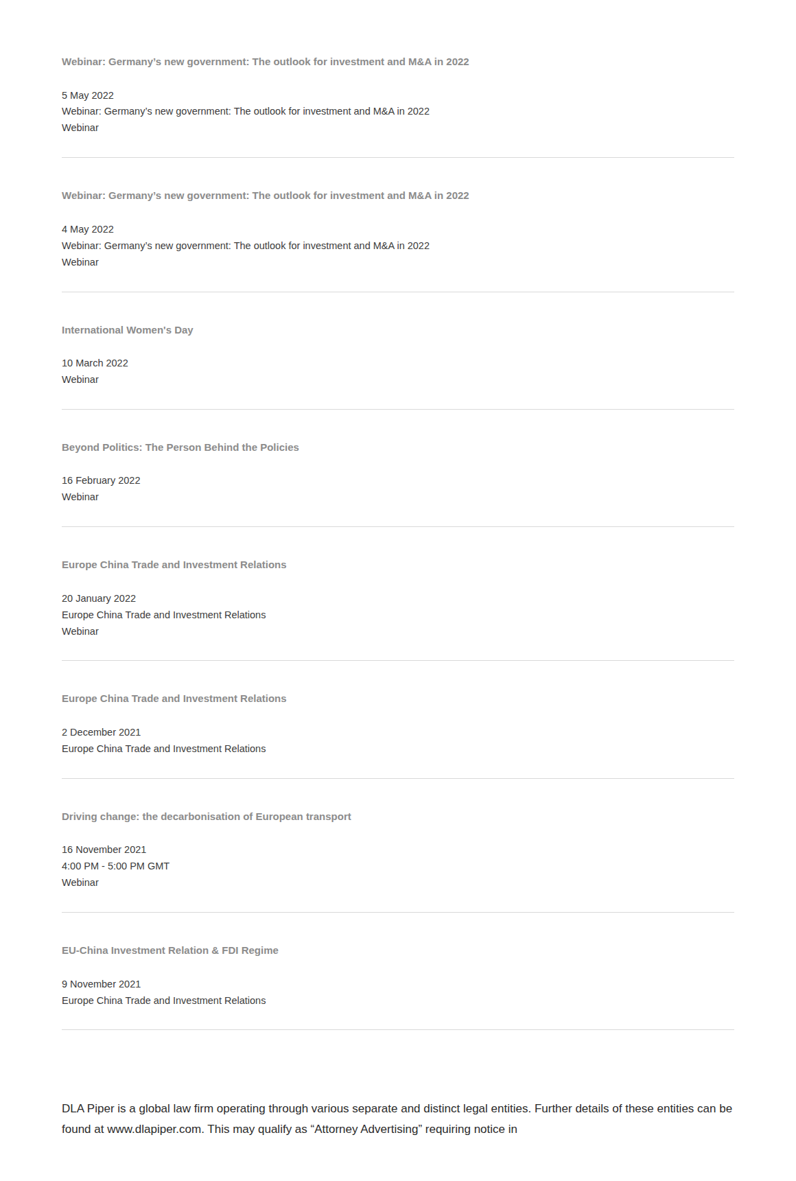Webinar: Germany’s new government: The outlook for investment and M&A in 2022
5 May 2022
Webinar: Germany’s new government: The outlook for investment and M&A in 2022
Webinar
Webinar: Germany’s new government: The outlook for investment and M&A in 2022
4 May 2022
Webinar: Germany’s new government: The outlook for investment and M&A in 2022
Webinar
International Women's Day
10 March 2022
Webinar
Beyond Politics: The Person Behind the Policies
16 February 2022
Webinar
Europe China Trade and Investment Relations
20 January 2022
Europe China Trade and Investment Relations
Webinar
Europe China Trade and Investment Relations
2 December 2021
Europe China Trade and Investment Relations
Driving change: the decarbonisation of European transport
16 November 2021
4:00 PM - 5:00 PM GMT
Webinar
EU-China Investment Relation & FDI Regime
9 November 2021
Europe China Trade and Investment Relations
DLA Piper is a global law firm operating through various separate and distinct legal entities. Further details of these entities can be found at www.dlapiper.com. This may qualify as “Attorney Advertising” requiring notice in